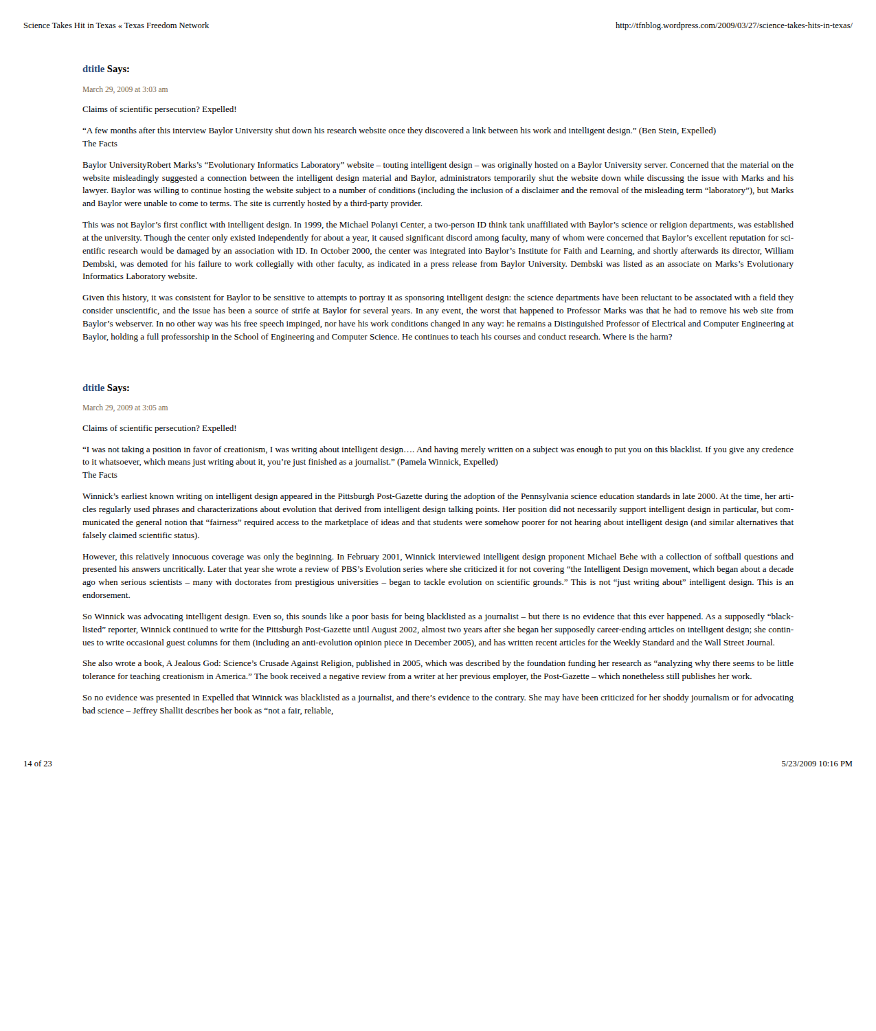Science Takes Hit in Texas « Texas Freedom Network
http://tfnblog.wordpress.com/2009/03/27/science-takes-hits-in-texas/
dtitle Says:
March 29, 2009 at 3:03 am
Claims of scientific persecution? Expelled!
“A few months after this interview Baylor University shut down his research website once they discovered a link between his work and intelligent design.” (Ben Stein, Expelled)
The Facts
Baylor UniversityRobert Marks’s “Evolutionary Informatics Laboratory” website – touting intelligent design – was originally hosted on a Baylor University server. Concerned that the material on the website misleadingly suggested a connection between the intelligent design material and Baylor, administrators temporarily shut the website down while discussing the issue with Marks and his lawyer. Baylor was willing to continue hosting the website subject to a number of conditions (including the inclusion of a disclaimer and the removal of the misleading term “laboratory”), but Marks and Baylor were unable to come to terms. The site is currently hosted by a third-party provider.
This was not Baylor’s first conflict with intelligent design. In 1999, the Michael Polanyi Center, a two-person ID think tank unaffiliated with Baylor’s science or religion departments, was established at the university. Though the center only existed independently for about a year, it caused significant discord among faculty, many of whom were concerned that Baylor’s excellent reputation for scientific research would be damaged by an association with ID. In October 2000, the center was integrated into Baylor’s Institute for Faith and Learning, and shortly afterwards its director, William Dembski, was demoted for his failure to work collegially with other faculty, as indicated in a press release from Baylor University. Dembski was listed as an associate on Marks’s Evolutionary Informatics Laboratory website.
Given this history, it was consistent for Baylor to be sensitive to attempts to portray it as sponsoring intelligent design: the science departments have been reluctant to be associated with a field they consider unscientific, and the issue has been a source of strife at Baylor for several years. In any event, the worst that happened to Professor Marks was that he had to remove his web site from Baylor’s webserver. In no other way was his free speech impinged, nor have his work conditions changed in any way: he remains a Distinguished Professor of Electrical and Computer Engineering at Baylor, holding a full professorship in the School of Engineering and Computer Science. He continues to teach his courses and conduct research. Where is the harm?
dtitle Says:
March 29, 2009 at 3:05 am
Claims of scientific persecution? Expelled!
“I was not taking a position in favor of creationism, I was writing about intelligent design…. And having merely written on a subject was enough to put you on this blacklist. If you give any credence to it whatsoever, which means just writing about it, you’re just finished as a journalist.” (Pamela Winnick, Expelled)
The Facts
Winnick’s earliest known writing on intelligent design appeared in the Pittsburgh Post-Gazette during the adoption of the Pennsylvania science education standards in late 2000. At the time, her articles regularly used phrases and characterizations about evolution that derived from intelligent design talking points. Her position did not necessarily support intelligent design in particular, but communicated the general notion that “fairness” required access to the marketplace of ideas and that students were somehow poorer for not hearing about intelligent design (and similar alternatives that falsely claimed scientific status).
However, this relatively innocuous coverage was only the beginning. In February 2001, Winnick interviewed intelligent design proponent Michael Behe with a collection of softball questions and presented his answers uncritically. Later that year she wrote a review of PBS’s Evolution series where she criticized it for not covering “the Intelligent Design movement, which began about a decade ago when serious scientists – many with doctorates from prestigious universities – began to tackle evolution on scientific grounds.” This is not “just writing about” intelligent design. This is an endorsement.
So Winnick was advocating intelligent design. Even so, this sounds like a poor basis for being blacklisted as a journalist – but there is no evidence that this ever happened. As a supposedly “blacklisted” reporter, Winnick continued to write for the Pittsburgh Post-Gazette until August 2002, almost two years after she began her supposedly career-ending articles on intelligent design; she continues to write occasional guest columns for them (including an anti-evolution opinion piece in December 2005), and has written recent articles for the Weekly Standard and the Wall Street Journal.
She also wrote a book, A Jealous God: Science’s Crusade Against Religion, published in 2005, which was described by the foundation funding her research as “analyzing why there seems to be little tolerance for teaching creationism in America.” The book received a negative review from a writer at her previous employer, the Post-Gazette – which nonetheless still publishes her work.
So no evidence was presented in Expelled that Winnick was blacklisted as a journalist, and there’s evidence to the contrary. She may have been criticized for her shoddy journalism or for advocating bad science – Jeffrey Shallit describes her book as “not a fair, reliable,
14 of 23
5/23/2009 10:16 PM